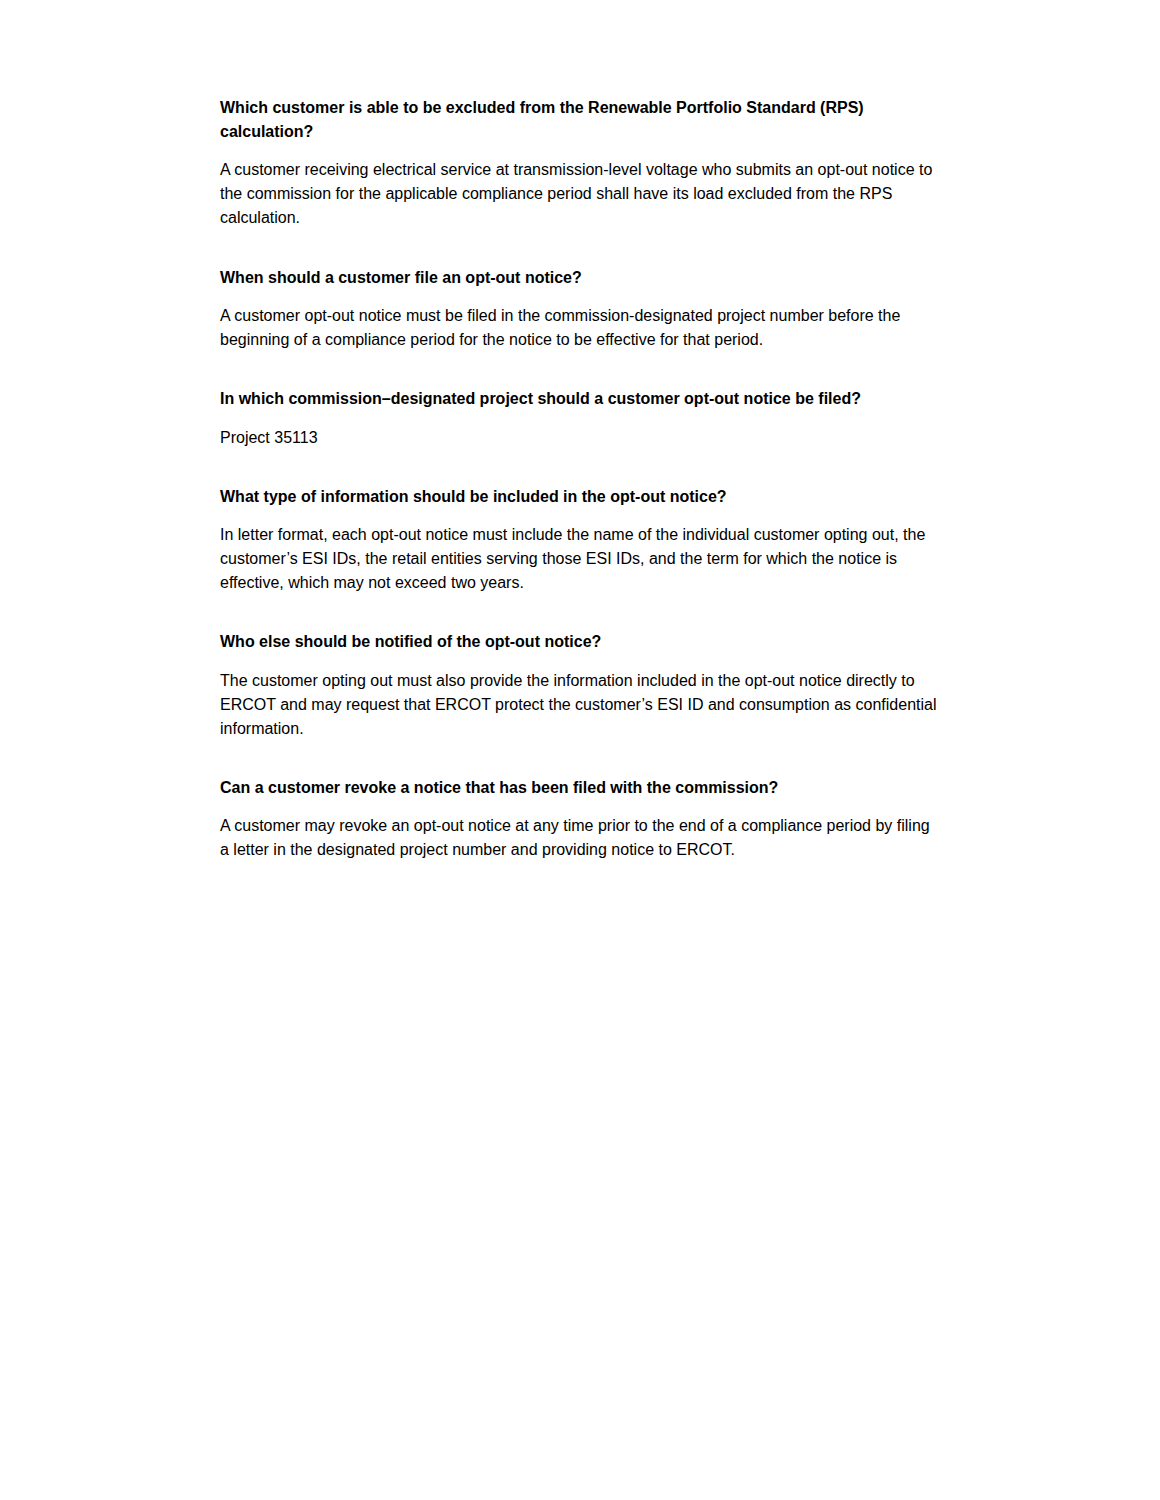Which customer is able to be excluded from the Renewable Portfolio Standard (RPS) calculation?
A customer receiving electrical service at transmission-level voltage who submits an opt-out notice to the commission for the applicable compliance period shall have its load excluded from the RPS calculation.
When should a customer file an opt-out notice?
A customer opt-out notice must be filed in the commission-designated project number before the beginning of a compliance period for the notice to be effective for that period.
In which commission–designated project should a customer opt-out notice be filed?
Project 35113
What type of information should be included in the opt-out notice?
In letter format, each opt-out notice must include the name of the individual customer opting out, the customer’s ESI IDs, the retail entities serving those ESI IDs, and the term for which the notice is effective, which may not exceed two years.
Who else should be notified of the opt-out notice?
The customer opting out must also provide the information included in the opt-out notice directly to ERCOT and may request that ERCOT protect the customer’s ESI ID and consumption as confidential information.
Can a customer revoke a notice that has been filed with the commission?
A customer may revoke an opt-out notice at any time prior to the end of a compliance period by filing a letter in the designated project number and providing notice to ERCOT.